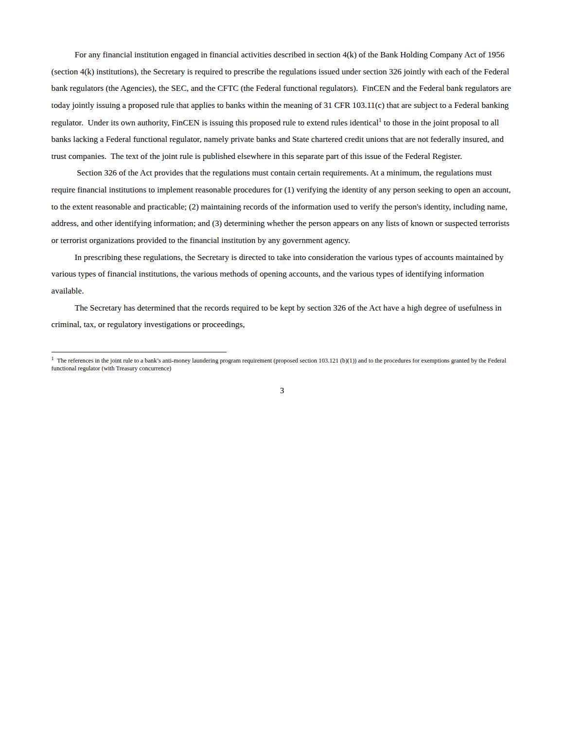For any financial institution engaged in financial activities described in section 4(k) of the Bank Holding Company Act of 1956 (section 4(k) institutions), the Secretary is required to prescribe the regulations issued under section 326 jointly with each of the Federal bank regulators (the Agencies), the SEC, and the CFTC (the Federal functional regulators). FinCEN and the Federal bank regulators are today jointly issuing a proposed rule that applies to banks within the meaning of 31 CFR 103.11(c) that are subject to a Federal banking regulator. Under its own authority, FinCEN is issuing this proposed rule to extend rules identical1 to those in the joint proposal to all banks lacking a Federal functional regulator, namely private banks and State chartered credit unions that are not federally insured, and trust companies. The text of the joint rule is published elsewhere in this separate part of this issue of the Federal Register.
Section 326 of the Act provides that the regulations must contain certain requirements. At a minimum, the regulations must require financial institutions to implement reasonable procedures for (1) verifying the identity of any person seeking to open an account, to the extent reasonable and practicable; (2) maintaining records of the information used to verify the person's identity, including name, address, and other identifying information; and (3) determining whether the person appears on any lists of known or suspected terrorists or terrorist organizations provided to the financial institution by any government agency.
In prescribing these regulations, the Secretary is directed to take into consideration the various types of accounts maintained by various types of financial institutions, the various methods of opening accounts, and the various types of identifying information available.
The Secretary has determined that the records required to be kept by section 326 of the Act have a high degree of usefulness in criminal, tax, or regulatory investigations or proceedings,
1 The references in the joint rule to a bank’s anti-money laundering program requirement (proposed section 103.121 (b)(1)) and to the procedures for exemptions granted by the Federal functional regulator (with Treasury concurrence)
3